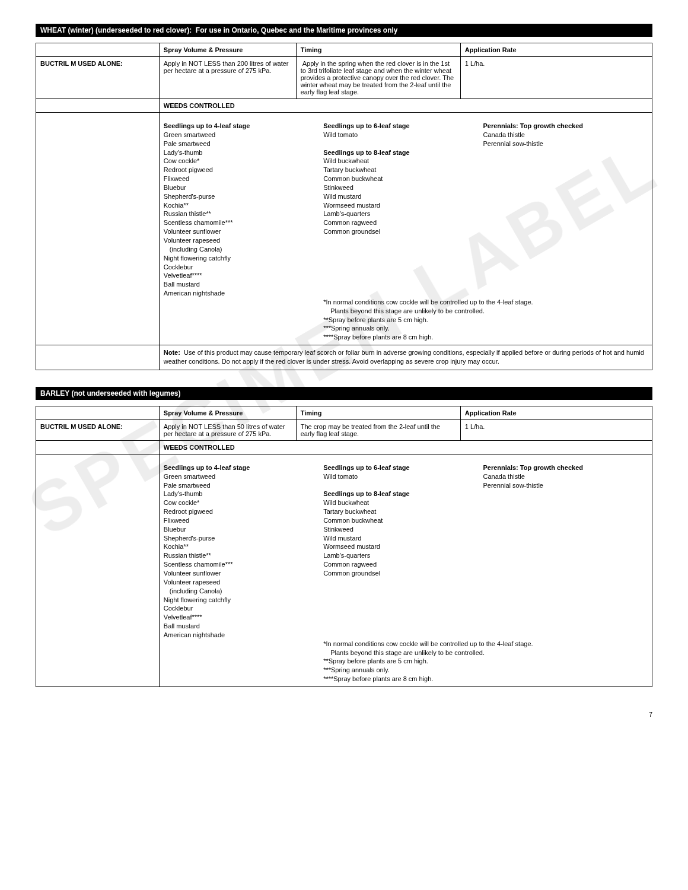SPECIMEN LABEL
WHEAT (winter) (underseeded to red clover): For use in Ontario, Quebec and the Maritime provinces only
| | Spray Volume & Pressure | Timing | Application Rate |
| BUCTRIL M USED ALONE: | Apply in NOT LESS than 200 litres of water per hectare at a pressure of 275 kPa. | Apply in the spring when the red clover is in the 1st to 3rd trifoliate leaf stage and when the winter wheat provides a protective canopy over the red clover. The winter wheat may be treated from the 2-leaf until the early flag leaf stage. | 1 L/ha. |
| | WEEDS CONTROLLED |
| | / Seedlings up to 4-leaf stage Green smartweed Pale smartweed Lady's-thumb Cow cockle* Redroot pigweed Flixweed Bluebur Shepherd's-purse Kochia** Russian thistle** Scentless chamomile*** Volunteer sunflower Volunteer rapeseed (including Canola) Night flowering catchfly Cocklebur Velvetleaf**** Ball mustard American nightshade / Seedlings up to 6-leaf stage Wild tomato Seedlings up to 8-leaf stage Wild buckwheat Tartary buckwheat Common buckwheat Stinkweed Wild mustard Wormseed mustard Lamb's-quarters Common ragweed Common groundsel / Perennials: Top growth checked Canada thistle Perennial sow-thistle / / / *In normal conditions cow cockle will be controlled up to the 4-leaf stage. Plants beyond this stage are unlikely to be controlled. **Spray before plants are 5 cm high. ***Spring annuals only. ****Spray before plants are 8 cm high. / |
| | Note: Use of this product may cause temporary leaf scorch or foliar burn in adverse growing conditions, especially if applied before or during periods of hot and humid weather conditions. Do not apply if the red clover is under stress. Avoid overlapping as severe crop injury may occur. |
BARLEY (not underseeded with legumes)
| | Spray Volume & Pressure | Timing | Application Rate |
| BUCTRIL M USED ALONE: | Apply in NOT LESS than 50 litres of water per hectare at a pressure of 275 kPa. | The crop may be treated from the 2-leaf until the early flag leaf stage. | 1 L/ha. |
| | WEEDS CONTROLLED |
| | / Seedlings up to 4-leaf stage Green smartweed Pale smartweed Lady's-thumb Cow cockle* Redroot pigweed Flixweed Bluebur Shepherd's-purse Kochia** Russian thistle** Scentless chamomile*** Volunteer sunflower Volunteer rapeseed (including Canola) Night flowering catchfly Cocklebur Velvetleaf**** Ball mustard American nightshade / Seedlings up to 6-leaf stage Wild tomato Seedlings up to 8-leaf stage Wild buckwheat Tartary buckwheat Common buckwheat Stinkweed Wild mustard Wormseed mustard Lamb's-quarters Common ragweed Common groundsel / Perennials: Top growth checked Canada thistle Perennial sow-thistle / / / *In normal conditions cow cockle will be controlled up to the 4-leaf stage. Plants beyond this stage are unlikely to be controlled. **Spray before plants are 5 cm high. ***Spring annuals only. ****Spray before plants are 8 cm high. / |
7